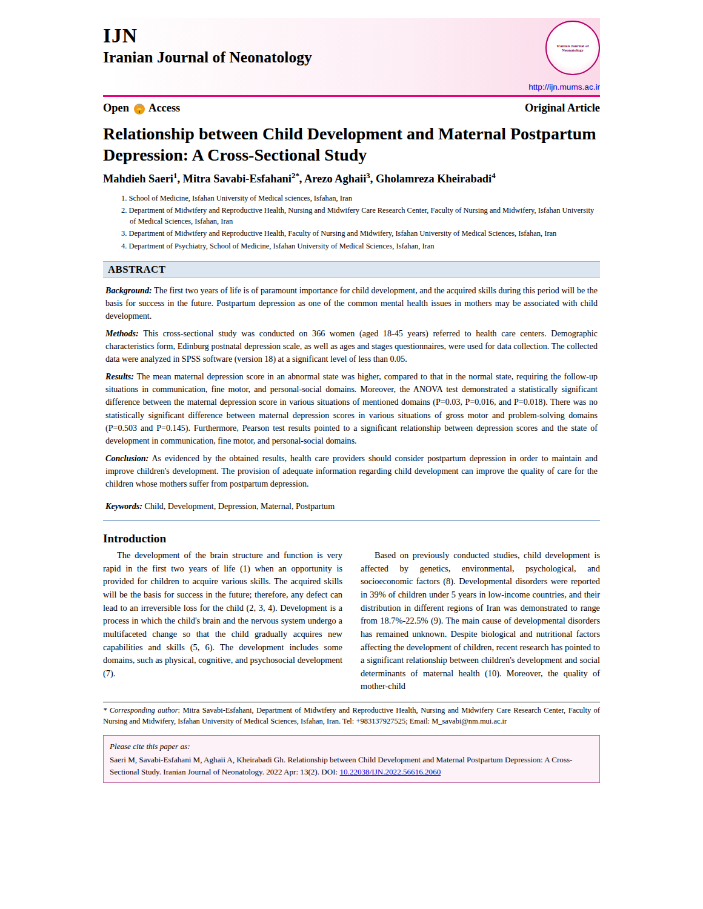IJN
Iranian Journal of Neonatology
Iranian Journal of Neonatology
http://ijn.mums.ac.ir
Open 🔓 Access
Original Article
Relationship between Child Development and Maternal Postpartum Depression: A Cross-Sectional Study
Mahdieh Saeri1, Mitra Savabi-Esfahani2*, Arezo Aghaii3, Gholamreza Kheirabadi4
1. School of Medicine, Isfahan University of Medical sciences, Isfahan, Iran
2. Department of Midwifery and Reproductive Health, Nursing and Midwifery Care Research Center, Faculty of Nursing and Midwifery, Isfahan University of Medical Sciences, Isfahan, Iran
3. Department of Midwifery and Reproductive Health, Faculty of Nursing and Midwifery, Isfahan University of Medical Sciences, Isfahan, Iran
4. Department of Psychiatry, School of Medicine, Isfahan University of Medical Sciences, Isfahan, Iran
ABSTRACT
Background: The first two years of life is of paramount importance for child development, and the acquired skills during this period will be the basis for success in the future. Postpartum depression as one of the common mental health issues in mothers may be associated with child development.
Methods: This cross-sectional study was conducted on 366 women (aged 18-45 years) referred to health care centers. Demographic characteristics form, Edinburg postnatal depression scale, as well as ages and stages questionnaires, were used for data collection. The collected data were analyzed in SPSS software (version 18) at a significant level of less than 0.05.
Results: The mean maternal depression score in an abnormal state was higher, compared to that in the normal state, requiring the follow-up situations in communication, fine motor, and personal-social domains. Moreover, the ANOVA test demonstrated a statistically significant difference between the maternal depression score in various situations of mentioned domains (P=0.03, P=0.016, and P=0.018). There was no statistically significant difference between maternal depression scores in various situations of gross motor and problem-solving domains (P=0.503 and P=0.145). Furthermore, Pearson test results pointed to a significant relationship between depression scores and the state of development in communication, fine motor, and personal-social domains.
Conclusion: As evidenced by the obtained results, health care providers should consider postpartum depression in order to maintain and improve children's development. The provision of adequate information regarding child development can improve the quality of care for the children whose mothers suffer from postpartum depression.
Keywords: Child, Development, Depression, Maternal, Postpartum
Introduction
The development of the brain structure and function is very rapid in the first two years of life (1) when an opportunity is provided for children to acquire various skills. The acquired skills will be the basis for success in the future; therefore, any defect can lead to an irreversible loss for the child (2, 3, 4). Development is a process in which the child's brain and the nervous system undergo a multifaceted change so that the child gradually acquires new capabilities and skills (5, 6). The development includes some domains, such as physical, cognitive, and psychosocial development (7).
Based on previously conducted studies, child development is affected by genetics, environmental, psychological, and socioeconomic factors (8). Developmental disorders were reported in 39% of children under 5 years in low-income countries, and their distribution in different regions of Iran was demonstrated to range from 18.7%-22.5% (9). The main cause of developmental disorders has remained unknown. Despite biological and nutritional factors affecting the development of children, recent research has pointed to a significant relationship between children's development and social determinants of maternal health (10). Moreover, the quality of mother-child
* Corresponding author: Mitra Savabi-Esfahani, Department of Midwifery and Reproductive Health, Nursing and Midwifery Care Research Center, Faculty of Nursing and Midwifery, Isfahan University of Medical Sciences, Isfahan, Iran. Tel: +983137927525; Email: M_savabi@nm.mui.ac.ir
Please cite this paper as:
Saeri M, Savabi-Esfahani M, Aghaii A, Kheirabadi Gh. Relationship between Child Development and Maternal Postpartum Depression: A Cross-Sectional Study. Iranian Journal of Neonatology. 2022 Apr: 13(2). DOI: 10.22038/IJN.2022.56616.2060